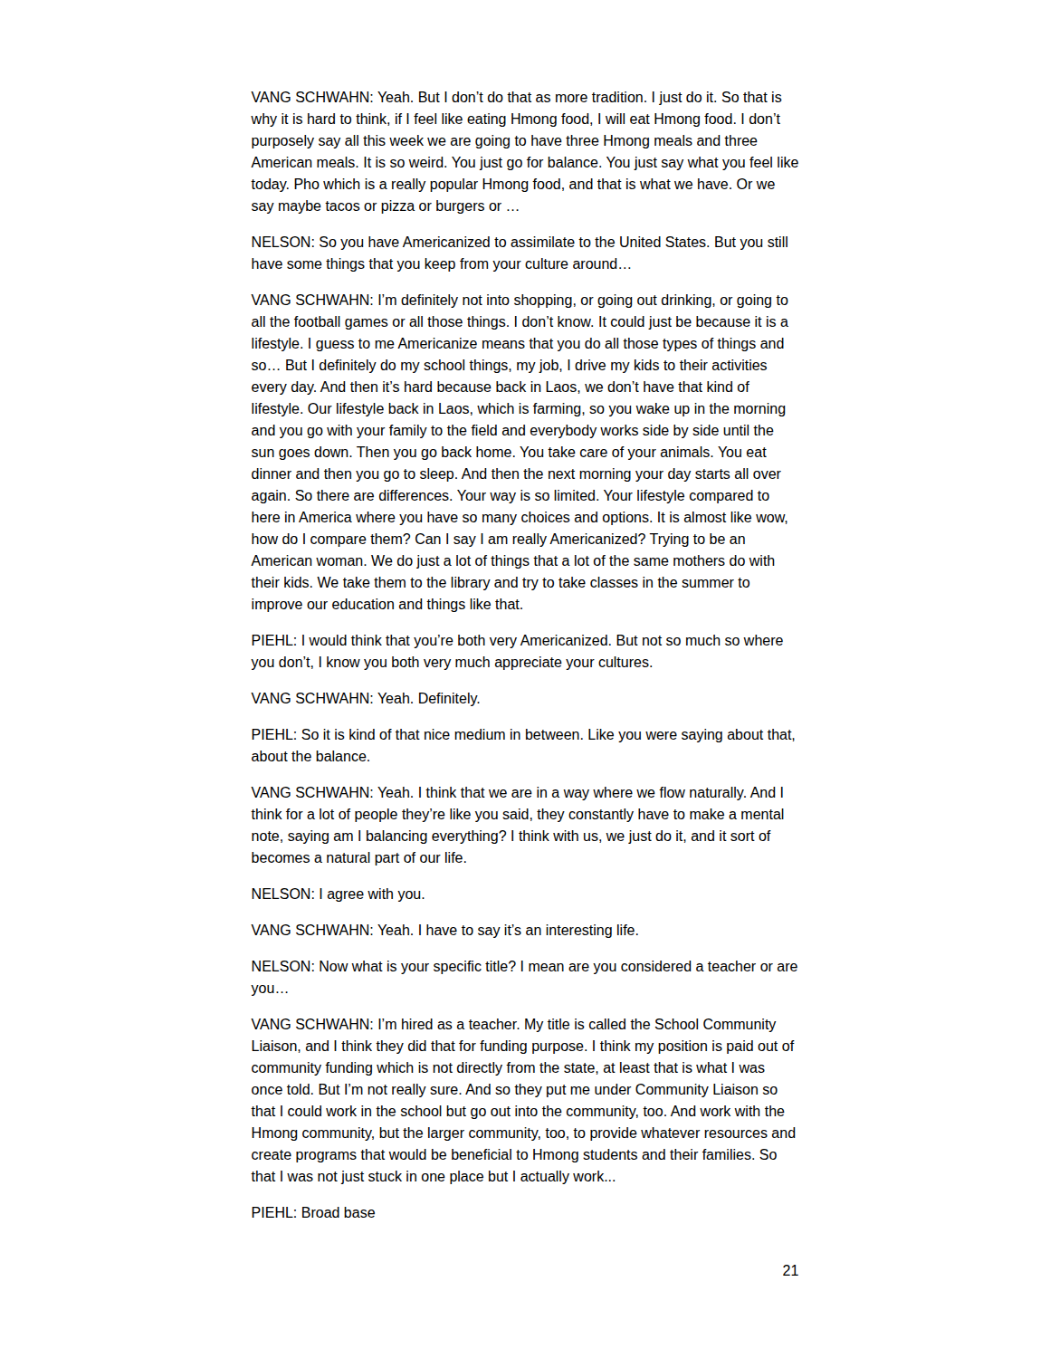VANG SCHWAHN: Yeah. But I don’t do that as more tradition. I just do it. So that is why it is hard to think, if I feel like eating Hmong food, I will eat Hmong food. I don’t purposely say all this week we are going to have three Hmong meals and three American meals. It is so weird. You just go for balance. You just say what you feel like today. Pho which is a really popular Hmong food, and that is what we have. Or we say maybe tacos or pizza or burgers or …
NELSON: So you have Americanized to assimilate to the United States. But you still have some things that you keep from your culture around…
VANG SCHWAHN: I’m definitely not into shopping, or going out drinking, or going to all the football games or all those things. I don’t know. It could just be because it is a lifestyle. I guess to me Americanize means that you do all those types of things and so… But I definitely do my school things, my job, I drive my kids to their activities every day. And then it’s hard because back in Laos, we don’t have that kind of lifestyle. Our lifestyle back in Laos, which is farming, so you wake up in the morning and you go with your family to the field and everybody works side by side until the sun goes down. Then you go back home. You take care of your animals. You eat dinner and then you go to sleep. And then the next morning your day starts all over again. So there are differences. Your way is so limited. Your lifestyle compared to here in America where you have so many choices and options. It is almost like wow, how do I compare them? Can I say I am really Americanized? Trying to be an American woman. We do just a lot of things that a lot of the same mothers do with their kids. We take them to the library and try to take classes in the summer to improve our education and things like that.
PIEHL: I would think that you’re both very Americanized. But not so much so where you don’t, I know you both very much appreciate your cultures.
VANG SCHWAHN: Yeah. Definitely.
PIEHL: So it is kind of that nice medium in between. Like you were saying about that, about the balance.
VANG SCHWAHN: Yeah. I think that we are in a way where we flow naturally. And I think for a lot of people they’re like you said, they constantly have to make a mental note, saying am I balancing everything? I think with us, we just do it, and it sort of becomes a natural part of our life.
NELSON: I agree with you.
VANG SCHWAHN: Yeah. I have to say it’s an interesting life.
NELSON: Now what is your specific title? I mean are you considered a teacher or are you…
VANG SCHWAHN: I’m hired as a teacher. My title is called the School Community Liaison, and I think they did that for funding purpose. I think my position is paid out of community funding which is not directly from the state, at least that is what I was once told. But I’m not really sure. And so they put me under Community Liaison so that I could work in the school but go out into the community, too. And work with the Hmong community, but the larger community, too, to provide whatever resources and create programs that would be beneficial to Hmong students and their families. So that I was not just stuck in one place but I actually work...
PIEHL: Broad base
21